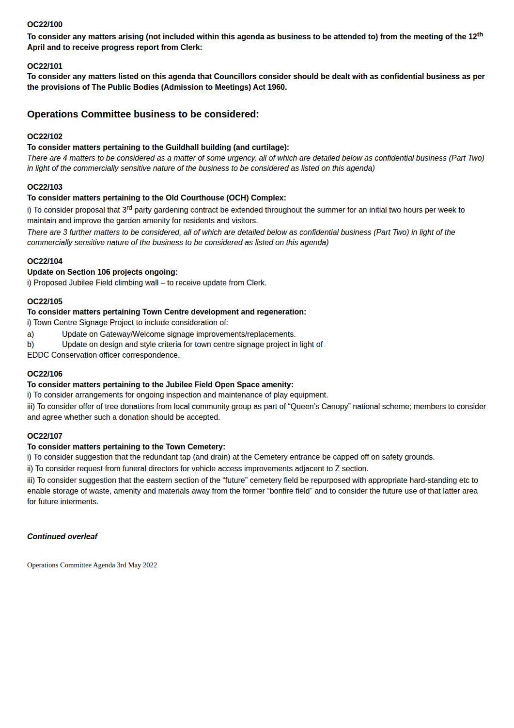OC22/100
To consider any matters arising (not included within this agenda as business to be attended to) from the meeting of the 12th April and to receive progress report from Clerk:
OC22/101
To consider any matters listed on this agenda that Councillors consider should be dealt with as confidential business as per the provisions of The Public Bodies (Admission to Meetings) Act 1960.
Operations Committee business to be considered:
OC22/102
To consider matters pertaining to the Guildhall building (and curtilage):
There are 4 matters to be considered as a matter of some urgency, all of which are detailed below as confidential business (Part Two) in light of the commercially sensitive nature of the business to be considered as listed on this agenda)
OC22/103
To consider matters pertaining to the Old Courthouse (OCH) Complex:
i) To consider proposal that 3rd party gardening contract be extended throughout the summer for an initial two hours per week to maintain and improve the garden amenity for residents and visitors.
There are 3 further matters to be considered, all of which are detailed below as confidential business (Part Two) in light of the commercially sensitive nature of the business to be considered as listed on this agenda)
OC22/104
Update on Section 106 projects ongoing:
i) Proposed Jubilee Field climbing wall – to receive update from Clerk.
OC22/105
To consider matters pertaining Town Centre development and regeneration:
i) Town Centre Signage Project to include consideration of:
a) Update on Gateway/Welcome signage improvements/replacements.
b) Update on design and style criteria for town centre signage project in light of
EDDC Conservation officer correspondence.
OC22/106
To consider matters pertaining to the Jubilee Field Open Space amenity:
i) To consider arrangements for ongoing inspection and maintenance of play equipment.
iii) To consider offer of tree donations from local community group as part of “Queen’s Canopy” national scheme; members to consider and agree whether such a donation should be accepted.
OC22/107
To consider matters pertaining to the Town Cemetery:
i) To consider suggestion that the redundant tap (and drain) at the Cemetery entrance be capped off on safety grounds.
ii) To consider request from funeral directors for vehicle access improvements adjacent to Z section.
iii) To consider suggestion that the eastern section of the “future” cemetery field be repurposed with appropriate hard-standing etc to enable storage of waste, amenity and materials away from the former “bonfire field” and to consider the future use of that latter area for future interments.
Continued overleaf
Operations Committee Agenda 3rd May 2022